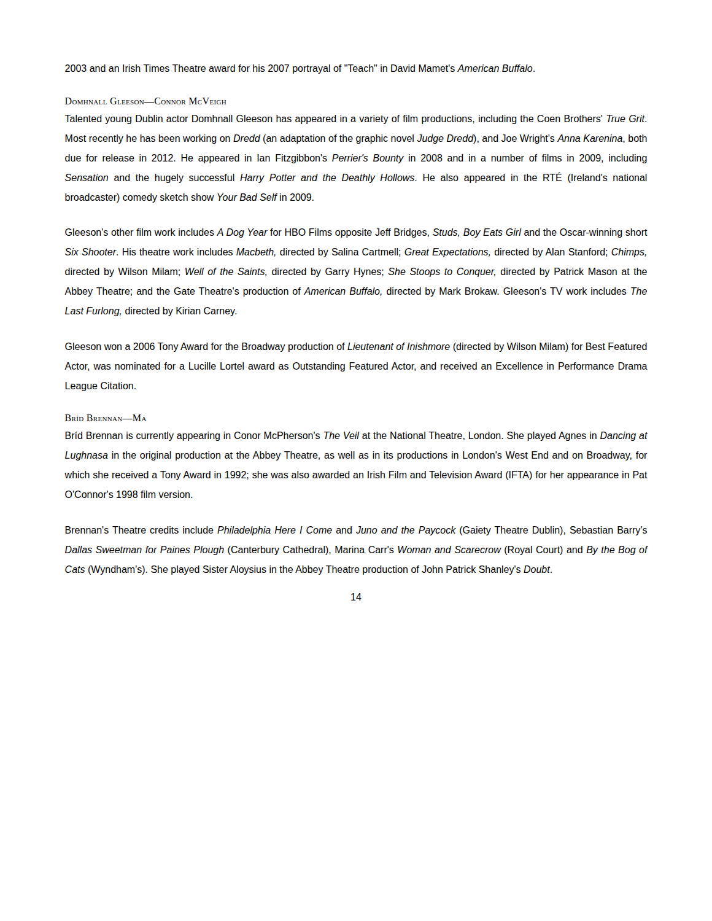2003 and an Irish Times Theatre award for his 2007 portrayal of "Teach" in David Mamet's American Buffalo.
Domhnall Gleeson—Connor McVeigh
Talented young Dublin actor Domhnall Gleeson has appeared in a variety of film productions, including the Coen Brothers' True Grit. Most recently he has been working on Dredd (an adaptation of the graphic novel Judge Dredd), and Joe Wright's Anna Karenina, both due for release in 2012. He appeared in Ian Fitzgibbon's Perrier's Bounty in 2008 and in a number of films in 2009, including Sensation and the hugely successful Harry Potter and the Deathly Hollows. He also appeared in the RTÉ (Ireland's national broadcaster) comedy sketch show Your Bad Self in 2009.
Gleeson's other film work includes A Dog Year for HBO Films opposite Jeff Bridges, Studs, Boy Eats Girl and the Oscar-winning short Six Shooter. His theatre work includes Macbeth, directed by Salina Cartmell; Great Expectations, directed by Alan Stanford; Chimps, directed by Wilson Milam; Well of the Saints, directed by Garry Hynes; She Stoops to Conquer, directed by Patrick Mason at the Abbey Theatre; and the Gate Theatre's production of American Buffalo, directed by Mark Brokaw. Gleeson's TV work includes The Last Furlong, directed by Kirian Carney.
Gleeson won a 2006 Tony Award for the Broadway production of Lieutenant of Inishmore (directed by Wilson Milam) for Best Featured Actor, was nominated for a Lucille Lortel award as Outstanding Featured Actor, and received an Excellence in Performance Drama League Citation.
Bríd Brennan—Ma
Bríd Brennan is currently appearing in Conor McPherson's The Veil at the National Theatre, London. She played Agnes in Dancing at Lughnasa in the original production at the Abbey Theatre, as well as in its productions in London's West End and on Broadway, for which she received a Tony Award in 1992; she was also awarded an Irish Film and Television Award (IFTA) for her appearance in Pat O'Connor's 1998 film version.
Brennan's Theatre credits include Philadelphia Here I Come and Juno and the Paycock (Gaiety Theatre Dublin), Sebastian Barry's Dallas Sweetman for Paines Plough (Canterbury Cathedral), Marina Carr's Woman and Scarecrow (Royal Court) and By the Bog of Cats (Wyndham's). She played Sister Aloysius in the Abbey Theatre production of John Patrick Shanley's Doubt.
14